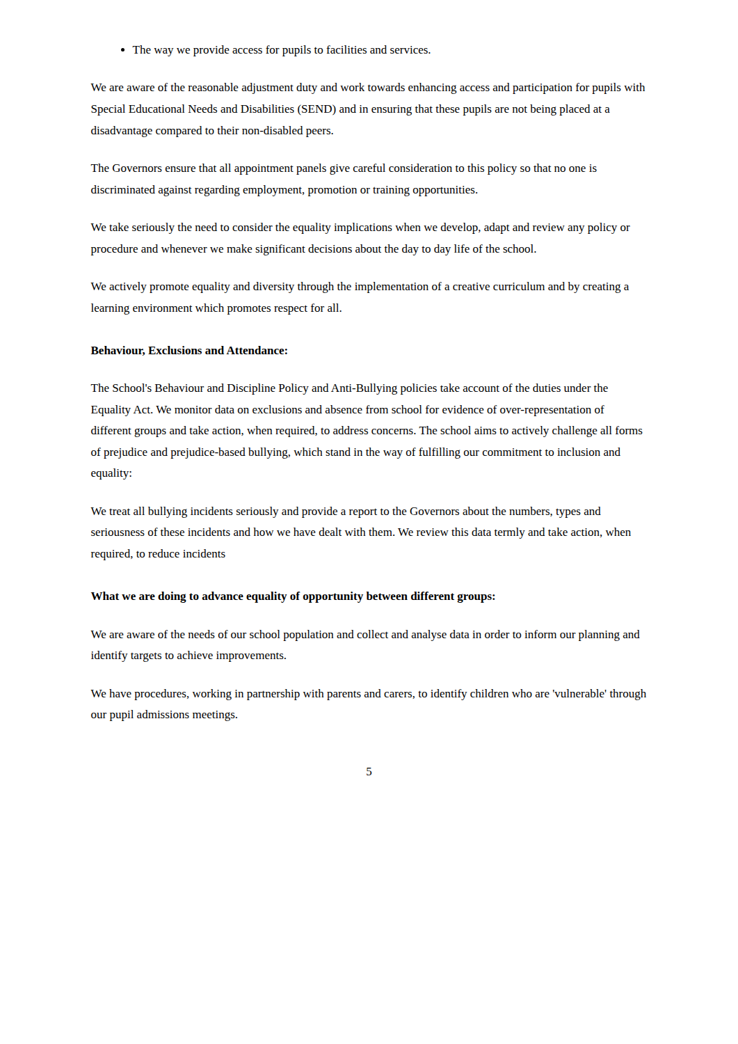The way we provide access for pupils to facilities and services.
We are aware of the reasonable adjustment duty and work towards enhancing access and participation for pupils with Special Educational Needs and Disabilities (SEND) and in ensuring that these pupils are not being placed at a disadvantage compared to their non-disabled peers.
The Governors ensure that all appointment panels give careful consideration to this policy so that no one is discriminated against regarding employment, promotion or training opportunities.
We take seriously the need to consider the equality implications when we develop, adapt and review any policy or procedure and whenever we make significant decisions about the day to day life of the school.
We actively promote equality and diversity through the implementation of a creative curriculum and by creating a learning environment which promotes respect for all.
Behaviour, Exclusions and Attendance:
The School's Behaviour and Discipline Policy and Anti-Bullying policies take account of the duties under the Equality Act. We monitor data on exclusions and absence from school for evidence of over-representation of different groups and take action, when required, to address concerns. The school aims to actively challenge all forms of prejudice and prejudice-based bullying, which stand in the way of fulfilling our commitment to inclusion and equality:
We treat all bullying incidents seriously and provide a report to the Governors about the numbers, types and seriousness of these incidents and how we have dealt with them. We review this data termly and take action, when required, to reduce incidents
What we are doing to advance equality of opportunity between different groups:
We are aware of the needs of our school population and collect and analyse data in order to inform our planning and identify targets to achieve improvements.
We have procedures, working in partnership with parents and carers, to identify children who are 'vulnerable' through our pupil admissions meetings.
5